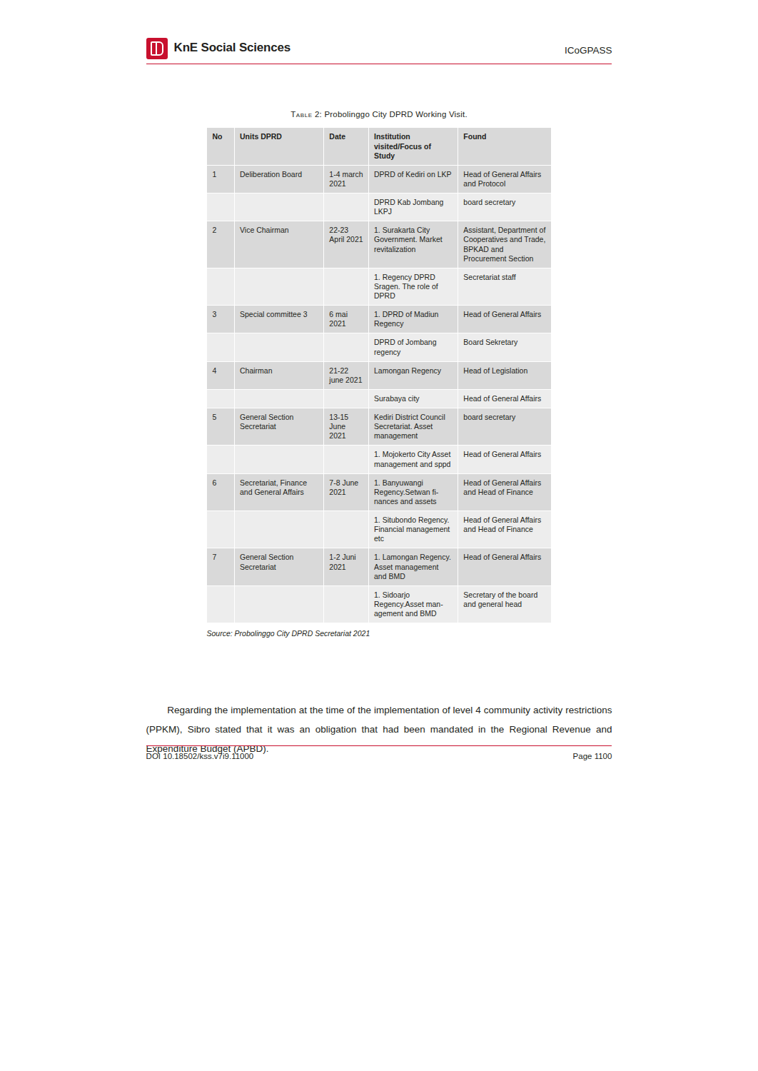KnE Social Sciences
ICoGPASS
Table 2: Probolinggo City DPRD Working Visit.
| No | Units DPRD | Date | Institution visited/Focus of Study | Found |
| --- | --- | --- | --- | --- |
| 1 | Deliberation Board | 1-4 march 2021 | DPRD of Kediri on LKP | Head of General Affairs and Protocol |
| | | | DPRD Kab Jombang LKPJ | board secretary |
| 2 | Vice Chairman | 22-23 April 2021 | 1. Surakarta City Government. Market revitalization | Assistant, Department of Cooperatives and Trade, BPKAD and Procurement Section |
| | | | 1. Regency DPRD Sragen. The role of DPRD | Secretariat staff |
| 3 | Special committee 3 | 6 mai 2021 | 1. DPRD of Madiun Regency | Head of General Affairs |
| | | | DPRD of Jombang regency | Board Sekretary |
| 4 | Chairman | 21-22 june 2021 | Lamongan Regency | Head of Legislation |
| | | | Surabaya city | Head of General Affairs |
| 5 | General Section Secretariat | 13-15 June 2021 | Kediri District Council Secretariat. Asset management | board secretary |
| | | | 1. Mojokerto City Asset management and sppd | Head of General Affairs |
| 6 | Secretariat, Finance and General Affairs | 7-8 June 2021 | 1. Banyuwangi Regency.Setwan finances and assets | Head of General Affairs and Head of Finance |
| | | | 1. Situbondo Regency. Financial management etc | Head of General Affairs and Head of Finance |
| 7 | General Section Secretariat | 1-2 Juni 2021 | 1. Lamongan Regency. Asset management and BMD | Head of General Affairs |
| | | | 1. Sidoarjo Regency.Asset management and BMD | Secretary of the board and general head |
Source: Probolinggo City DPRD Secretariat 2021
Regarding the implementation at the time of the implementation of level 4 community activity restrictions (PPKM), Sibro stated that it was an obligation that had been mandated in the Regional Revenue and Expenditure Budget (APBD).
DOI 10.18502/kss.v7i9.11000
Page 1100